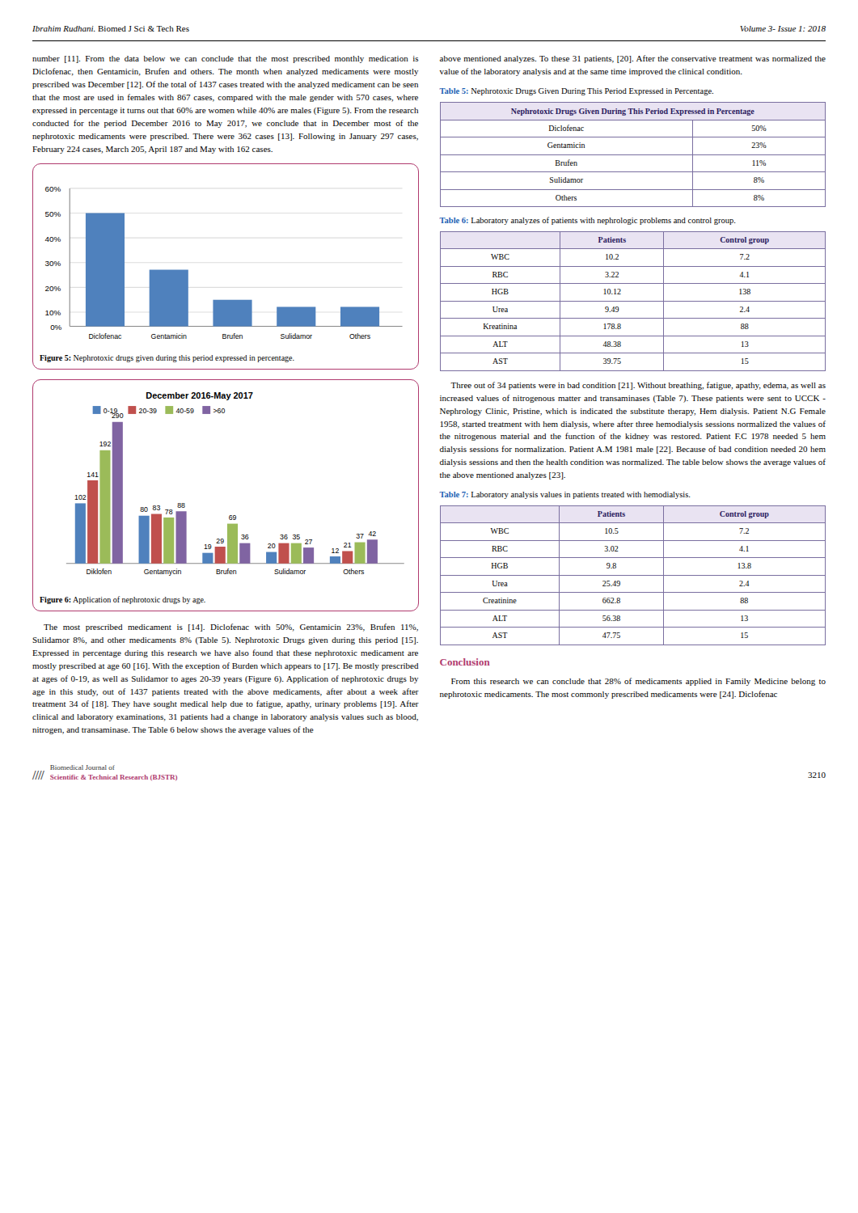Ibrahim Rudhani. Biomed J Sci & Tech Res
Volume 3- Issue 1: 2018
number [11]. From the data below we can conclude that the most prescribed monthly medication is Diclofenac, then Gentamicin, Brufen and others. The month when analyzed medicaments were mostly prescribed was December [12]. Of the total of 1437 cases treated with the analyzed medicament can be seen that the most are used in females with 867 cases, compared with the male gender with 570 cases, where expressed in percentage it turns out that 60% are women while 40% are males (Figure 5). From the research conducted for the period December 2016 to May 2017, we conclude that in December most of the nephrotoxic medicaments were prescribed. There were 362 cases [13]. Following in January 297 cases, February 224 cases, March 205, April 187 and May with 162 cases.
60% 50% 40% 30% 20% 10% 0% Diclofenac Gentamicin Brufen Sulidamor Others
Figure 5: Nephrotoxic drugs given during this period expressed in percentage.
December 2016-May 2017 0-19 20-39 40-59 >60 102 141 192 290 Diklofen 80 83 78 88 Gentamycin 19 29 69 36 Brufen 20 36 35 27 Sulidamor 12 21 37 42 Others
Figure 6: Application of nephrotoxic drugs by age.
The most prescribed medicament is [14]. Diclofenac with 50%, Gentamicin 23%, Brufen 11%, Sulidamor 8%, and other medicaments 8% (Table 5). Nephrotoxic Drugs given during this period [15]. Expressed in percentage during this research we have also found that these nephrotoxic medicament are mostly prescribed at age 60 [16]. With the exception of Burden which appears to [17]. Be mostly prescribed at ages of 0-19, as well as Sulidamor to ages 20-39 years (Figure 6). Application of nephrotoxic drugs by age in this study, out of 1437 patients treated with the above medicaments, after about a week after treatment 34 of [18]. They have sought medical help due to fatigue, apathy, urinary problems [19]. After clinical and laboratory examinations, 31 patients had a change in laboratory analysis values such as blood, nitrogen, and transaminase. The Table 6 below shows the average values of the
above mentioned analyzes. To these 31 patients, [20]. After the conservative treatment was normalized the value of the laboratory analysis and at the same time improved the clinical condition.
Table 5: Nephrotoxic Drugs Given During This Period Expressed in Percentage.
| Nephrotoxic Drugs Given During This Period Expressed in Percentage |
| --- |
| Diclofenac | 50% |
| Gentamicin | 23% |
| Brufen | 11% |
| Sulidamor | 8% |
| Others | 8% |
Table 6: Laboratory analyzes of patients with nephrologic problems and control group.
| | Patients | Control group |
| --- | --- | --- |
| WBC | 10.2 | 7.2 |
| RBC | 3.22 | 4.1 |
| HGB | 10.12 | 138 |
| Urea | 9.49 | 2.4 |
| Kreatinina | 178.8 | 88 |
| ALT | 48.38 | 13 |
| AST | 39.75 | 15 |
Three out of 34 patients were in bad condition [21]. Without breathing, fatigue, apathy, edema, as well as increased values of nitrogenous matter and transaminases (Table 7). These patients were sent to UCCK - Nephrology Clinic, Pristine, which is indicated the substitute therapy, Hem dialysis. Patient N.G Female 1958, started treatment with hem dialysis, where after three hemodialysis sessions normalized the values of the nitrogenous material and the function of the kidney was restored. Patient F.C 1978 needed 5 hem dialysis sessions for normalization. Patient A.M 1981 male [22]. Because of bad condition needed 20 hem dialysis sessions and then the health condition was normalized. The table below shows the average values of the above mentioned analyzes [23].
Table 7: Laboratory analysis values in patients treated with hemodialysis.
| | Patients | Control group |
| --- | --- | --- |
| WBC | 10.5 | 7.2 |
| RBC | 3.02 | 4.1 |
| HGB | 9.8 | 13.8 |
| Urea | 25.49 | 2.4 |
| Creatinine | 662.8 | 88 |
| ALT | 56.38 | 13 |
| AST | 47.75 | 15 |
Conclusion
From this research we can conclude that 28% of medicaments applied in Family Medicine belong to nephrotoxic medicaments. The most commonly prescribed medicaments were [24]. Diclofenac
////
Biomedical Journal of
Scientific & Technical Research (BJSTR)
3210